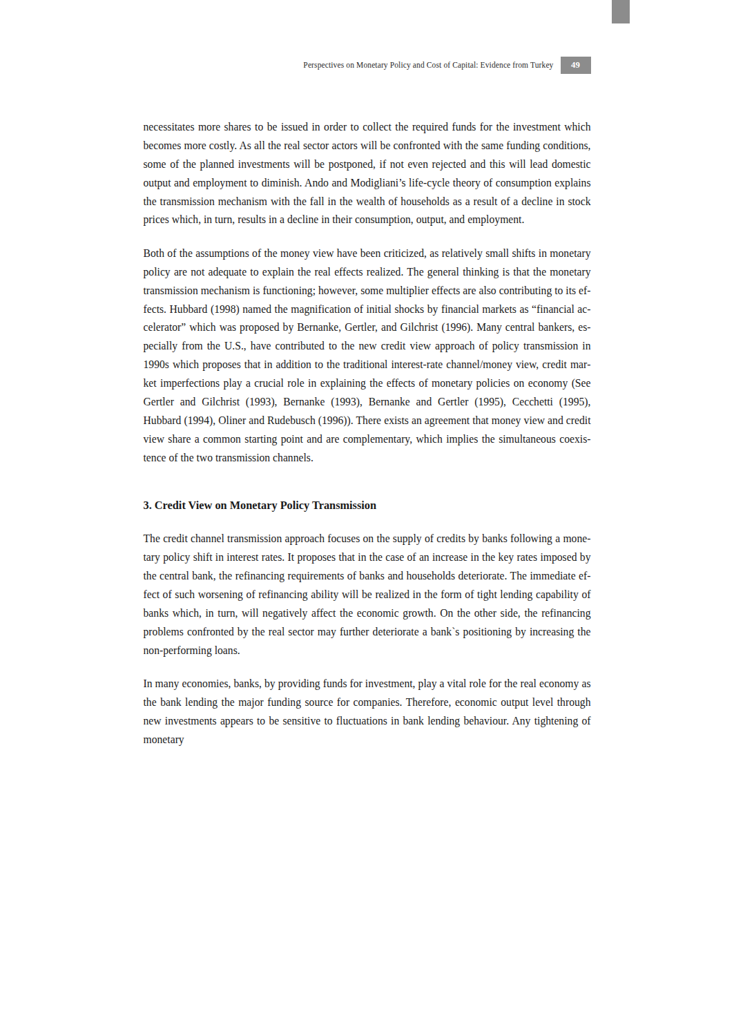Perspectives on Monetary Policy and Cost of Capital: Evidence from Turkey
49
necessitates more shares to be issued in order to collect the required funds for the investment which becomes more costly. As all the real sector actors will be confronted with the same funding conditions, some of the planned investments will be postponed, if not even rejected and this will lead domestic output and employment to diminish. Ando and Modigliani’s life-cycle theory of consumption explains the transmission mechanism with the fall in the wealth of households as a result of a decline in stock prices which, in turn, results in a decline in their consumption, output, and employment.
Both of the assumptions of the money view have been criticized, as relatively small shifts in monetary policy are not adequate to explain the real effects realized. The general thinking is that the monetary transmission mechanism is functioning; however, some multiplier effects are also contributing to its effects. Hubbard (1998) named the magnification of initial shocks by financial markets as “financial accelerator” which was proposed by Bernanke, Gertler, and Gilchrist (1996). Many central bankers, especially from the U.S., have contributed to the new credit view approach of policy transmission in 1990s which proposes that in addition to the traditional interest-rate channel/money view, credit market imperfections play a crucial role in explaining the effects of monetary policies on economy (See Gertler and Gilchrist (1993), Bernanke (1993), Bernanke and Gertler (1995), Cecchetti (1995), Hubbard (1994), Oliner and Rudebusch (1996)). There exists an agreement that money view and credit view share a common starting point and are complementary, which implies the simultaneous coexistence of the two transmission channels.
3. Credit View on Monetary Policy Transmission
The credit channel transmission approach focuses on the supply of credits by banks following a monetary policy shift in interest rates. It proposes that in the case of an increase in the key rates imposed by the central bank, the refinancing requirements of banks and households deteriorate. The immediate effect of such worsening of refinancing ability will be realized in the form of tight lending capability of banks which, in turn, will negatively affect the economic growth. On the other side, the refinancing problems confronted by the real sector may further deteriorate a bank`s positioning by increasing the non-performing loans.
In many economies, banks, by providing funds for investment, play a vital role for the real economy as the bank lending the major funding source for companies. Therefore, economic output level through new investments appears to be sensitive to fluctuations in bank lending behaviour. Any tightening of monetary